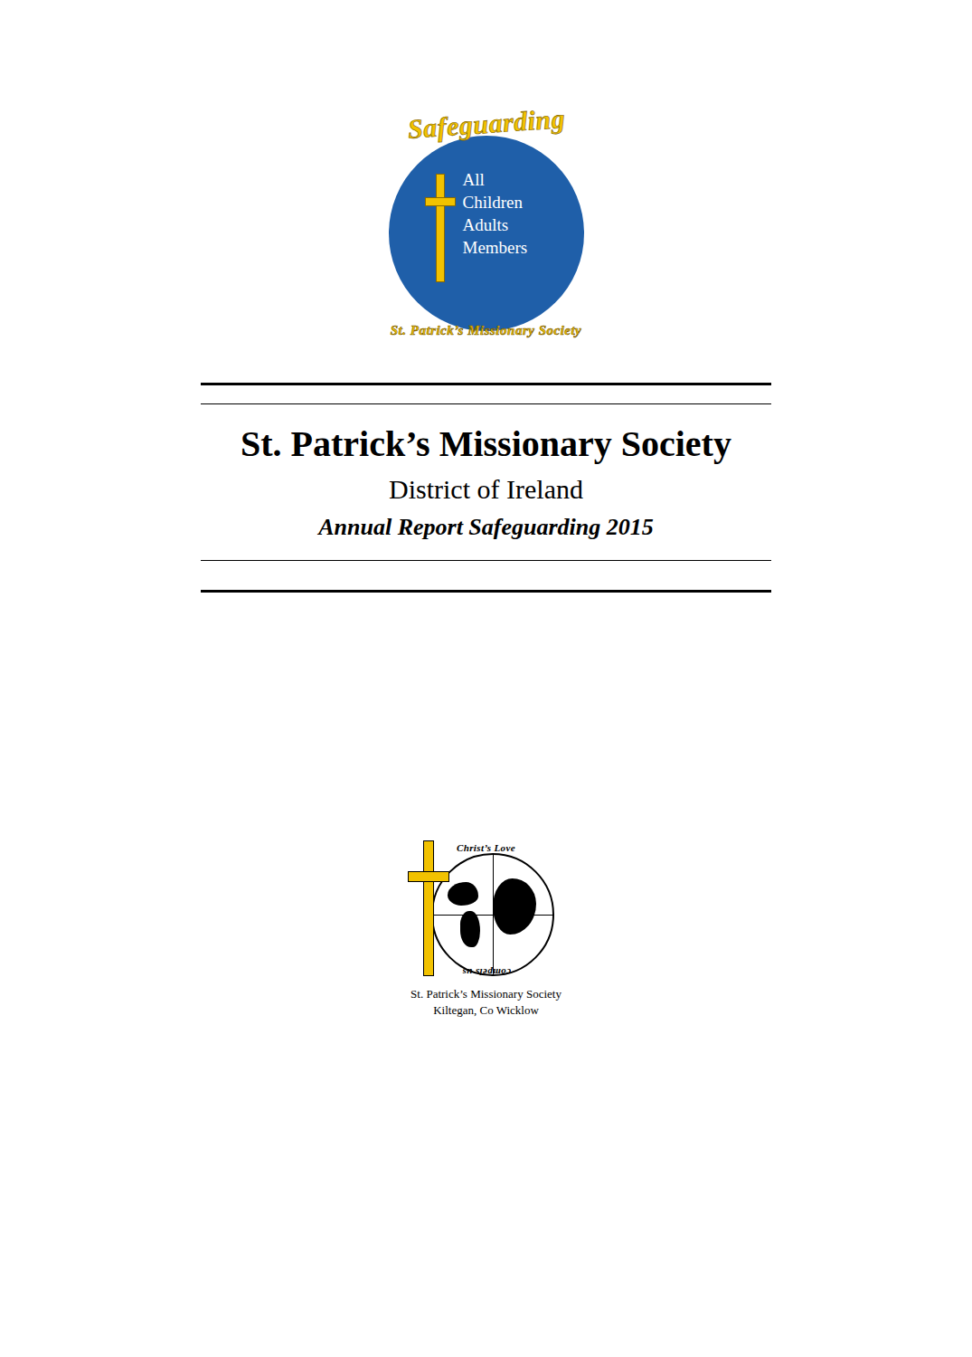Safeguarding
All Children Adults Members
St. Patrick’s Missionary Society
St. Patrick’s Missionary Society
District of Ireland
Annual Report Safeguarding 2015
Christ’s Love
compels us
St. Patrick’s Missionary Society Kiltegan, Co Wicklow